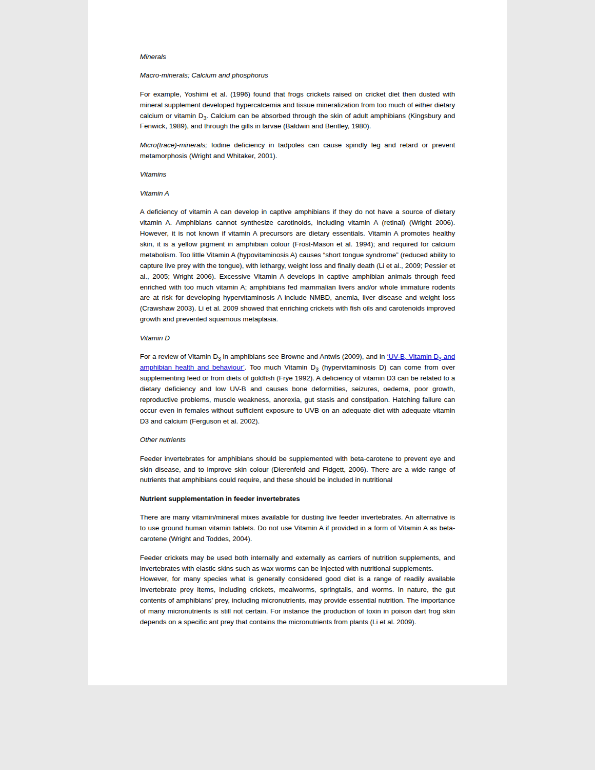Minerals
Macro-minerals; Calcium and phosphorus
For example, Yoshimi et al. (1996) found that frogs crickets raised on cricket diet then dusted with mineral supplement developed hypercalcemia and tissue mineralization from too much of either dietary calcium or vitamin D3. Calcium can be absorbed through the skin of adult amphibians (Kingsbury and Fenwick, 1989), and through the gills in larvae (Baldwin and Bentley, 1980).
Micro(trace)-minerals; Iodine deficiency in tadpoles can cause spindly leg and retard or prevent metamorphosis (Wright and Whitaker, 2001).
Vitamins
Vitamin A
A deficiency of vitamin A can develop in captive amphibians if they do not have a source of dietary vitamin A. Amphibians cannot synthesize carotinoids, including vitamin A (retinal) (Wright 2006). However, it is not known if vitamin A precursors are dietary essentials. Vitamin A promotes healthy skin, it is a yellow pigment in amphibian colour (Frost-Mason et al. 1994); and required for calcium metabolism. Too little Vitamin A (hypovitaminosis A) causes “short tongue syndrome” (reduced ability to capture live prey with the tongue), with lethargy, weight loss and finally death (Li et al., 2009; Pessier et al., 2005; Wright 2006). Excessive Vitamin A develops in captive amphibian animals through feed enriched with too much vitamin A; amphibians fed mammalian livers and/or whole immature rodents are at risk for developing hypervitaminosis A include NMBD, anemia, liver disease and weight loss (Crawshaw 2003). Li et al. 2009 showed that enriching crickets with fish oils and carotenoids improved growth and prevented squamous metaplasia.
Vitamin D
For a review of Vitamin D3 in amphibians see Browne and Antwis (2009), and in ‘UV-B, Vitamin D3 and amphibian health and behaviour’. Too much Vitamin D3 (hypervitaminosis D) can come from over supplementing feed or from diets of goldfish (Frye 1992). A deficiency of vitamin D3 can be related to a dietary deficiency and low UV-B and causes bone deformities, seizures, oedema, poor growth, reproductive problems, muscle weakness, anorexia, gut stasis and constipation. Hatching failure can occur even in females without sufficient exposure to UVB on an adequate diet with adequate vitamin D3 and calcium (Ferguson et al. 2002).
Other nutrients
Feeder invertebrates for amphibians should be supplemented with beta-carotene to prevent eye and skin disease, and to improve skin colour (Dierenfeld and Fidgett, 2006). There are a wide range of nutrients that amphibians could require, and these should be included in nutritional
Nutrient supplementation in feeder invertebrates
There are many vitamin/mineral mixes available for dusting live feeder invertebrates. An alternative is to use ground human vitamin tablets. Do not use Vitamin A if provided in a form of Vitamin A as beta-carotene (Wright and Toddes, 2004).
Feeder crickets may be used both internally and externally as carriers of nutrition supplements, and invertebrates with elastic skins such as wax worms can be injected with nutritional supplements.
However, for many species what is generally considered good diet is a range of readily available invertebrate prey items, including crickets, mealworms, springtails, and worms. In nature, the gut contents of amphibians’ prey, including micronutrients, may provide essential nutrition. The importance of many micronutrients is still not certain. For instance the production of toxin in poison dart frog skin depends on a specific ant prey that contains the micronutrients from plants (Li et al. 2009).